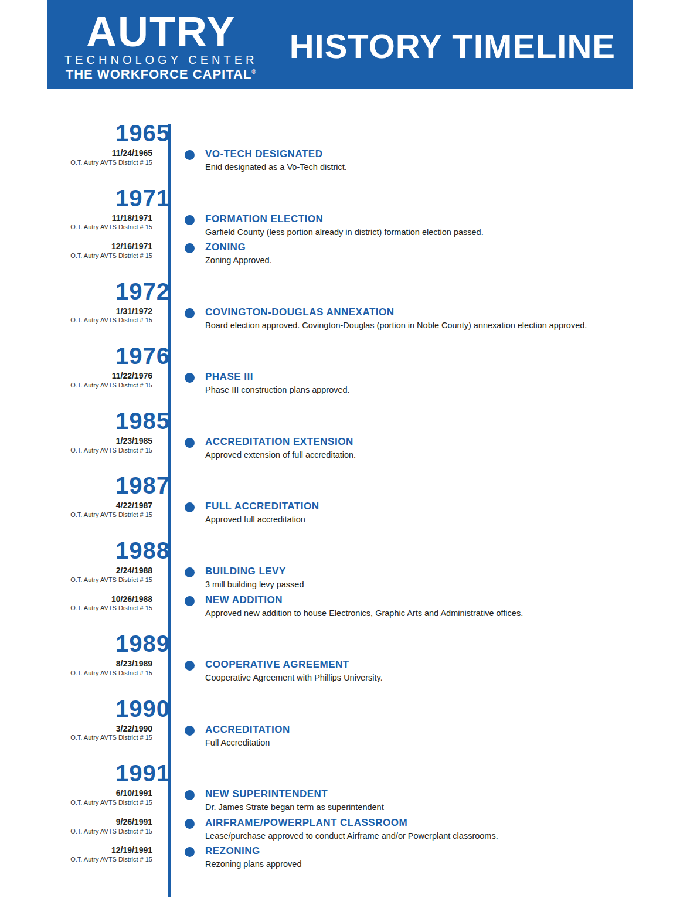AUTRY
Technology Center
The Workforce Capital®
History Timeline
1965
11/24/1965 O.T. Autry AVTS District # 15
Vo-Tech Designated
Enid designated as a Vo-Tech district.
1971
11/18/1971 O.T. Autry AVTS District # 15
Formation Election
Garfield County (less portion already in district) formation election passed.
12/16/1971 O.T. Autry AVTS District # 15
Zoning
Zoning Approved.
1972
1/31/1972 O.T. Autry AVTS District # 15
Covington-Douglas Annexation
Board election approved. Covington-Douglas (portion in Noble County) annexation election approved.
1976
11/22/1976 O.T. Autry AVTS District # 15
Phase III
Phase III construction plans approved.
1985
1/23/1985 O.T. Autry AVTS District # 15
Accreditation Extension
Approved extension of full accreditation.
1987
4/22/1987 O.T. Autry AVTS District # 15
Full Accreditation
Approved full accreditation
1988
2/24/1988 O.T. Autry AVTS District # 15
Building Levy
3 mill building levy passed
10/26/1988 O.T. Autry AVTS District # 15
New Addition
Approved new addition to house Electronics, Graphic Arts and Administrative offices.
1989
8/23/1989 O.T. Autry AVTS District # 15
Cooperative Agreement
Cooperative Agreement with Phillips University.
1990
3/22/1990 O.T. Autry AVTS District # 15
Accreditation
Full Accreditation
1991
6/10/1991 O.T. Autry AVTS District # 15
New Superintendent
Dr. James Strate began term as superintendent
9/26/1991 O.T. Autry AVTS District # 15
Airframe/Powerplant Classroom
Lease/purchase approved to conduct Airframe and/or Powerplant classrooms.
12/19/1991 O.T. Autry AVTS District # 15
Rezoning
Rezoning plans approved